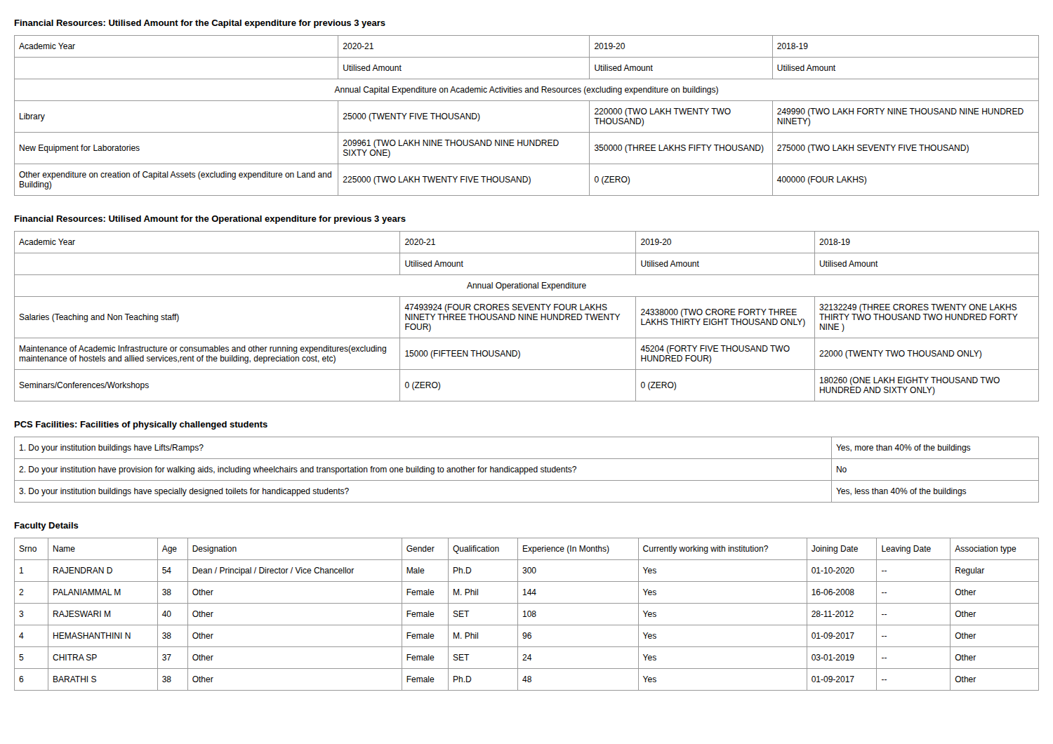Financial Resources: Utilised Amount for the Capital expenditure for previous 3 years
| Academic Year | 2020-21 | 2019-20 | 2018-19 |
| --- | --- | --- | --- |
| | Utilised Amount | Utilised Amount | Utilised Amount |
| Annual Capital Expenditure on Academic Activities and Resources (excluding expenditure on buildings) |
| Library | 25000 (TWENTY FIVE THOUSAND) | 220000 (TWO LAKH TWENTY TWO THOUSAND) | 249990 (TWO LAKH FORTY NINE THOUSAND NINE HUNDRED NINETY) |
| New Equipment for Laboratories | 209961 (TWO LAKH NINE THOUSAND NINE HUNDRED SIXTY ONE) | 350000 (THREE LAKHS FIFTY THOUSAND) | 275000 (TWO LAKH SEVENTY FIVE THOUSAND) |
| Other expenditure on creation of Capital Assets (excluding expenditure on Land and Building) | 225000 (TWO LAKH TWENTY FIVE THOUSAND) | 0 (ZERO) | 400000 (FOUR LAKHS) |
Financial Resources: Utilised Amount for the Operational expenditure for previous 3 years
| Academic Year | 2020-21 | 2019-20 | 2018-19 |
| --- | --- | --- | --- |
| | Utilised Amount | Utilised Amount | Utilised Amount |
| Annual Operational Expenditure |
| Salaries (Teaching and Non Teaching staff) | 47493924 (FOUR CRORES SEVENTY FOUR LAKHS NINETY THREE THOUSAND NINE HUNDRED TWENTY FOUR) | 24338000 (TWO CRORE FORTY THREE LAKHS THIRTY EIGHT THOUSAND ONLY) | 32132249 (THREE CRORES TWENTY ONE LAKHS THIRTY TWO THOUSAND TWO HUNDRED FORTY NINE ) |
| Maintenance of Academic Infrastructure or consumables and other running expenditures(excluding maintenance of hostels and allied services,rent of the building, depreciation cost, etc) | 15000 (FIFTEEN THOUSAND) | 45204 (FORTY FIVE THOUSAND TWO HUNDRED FOUR) | 22000 (TWENTY TWO THOUSAND ONLY) |
| Seminars/Conferences/Workshops | 0 (ZERO) | 0 (ZERO) | 180260 (ONE LAKH EIGHTY THOUSAND TWO HUNDRED AND SIXTY ONLY) |
PCS Facilities: Facilities of physically challenged students
| 1. Do your institution buildings have Lifts/Ramps? | Yes, more than 40% of the buildings |
| 2. Do your institution have provision for walking aids, including wheelchairs and transportation from one building to another for handicapped students? | No |
| 3. Do your institution buildings have specially designed toilets for handicapped students? | Yes, less than 40% of the buildings |
Faculty Details
| Srno | Name | Age | Designation | Gender | Qualification | Experience (In Months) | Currently working with institution? | Joining Date | Leaving Date | Association type |
| --- | --- | --- | --- | --- | --- | --- | --- | --- | --- | --- |
| 1 | RAJENDRAN D | 54 | Dean / Principal / Director / Vice Chancellor | Male | Ph.D | 300 | Yes | 01-10-2020 | -- | Regular |
| 2 | PALANIAMMAL M | 38 | Other | Female | M. Phil | 144 | Yes | 16-06-2008 | -- | Other |
| 3 | RAJESWARI M | 40 | Other | Female | SET | 108 | Yes | 28-11-2012 | -- | Other |
| 4 | HEMASHANTHINI N | 38 | Other | Female | M. Phil | 96 | Yes | 01-09-2017 | -- | Other |
| 5 | CHITRA SP | 37 | Other | Female | SET | 24 | Yes | 03-01-2019 | -- | Other |
| 6 | BARATHI S | 38 | Other | Female | Ph.D | 48 | Yes | 01-09-2017 | -- | Other |